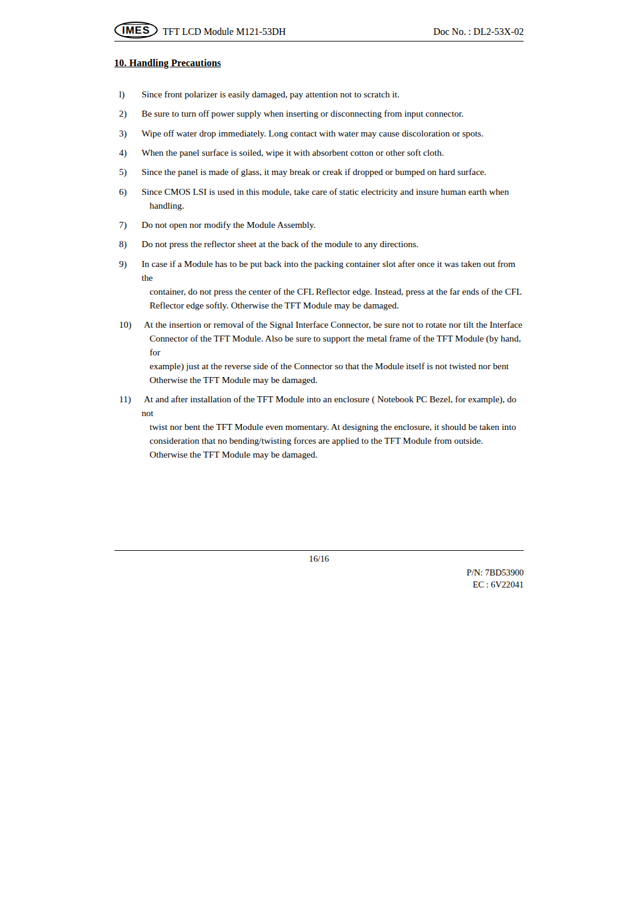IMES
TFT LCD Module M121-53DH
Doc No. : DL2-53X-02
10. Handling Precautions
l)
Since front polarizer is easily damaged, pay attention not to scratch it.
2)
Be sure to turn off power supply when inserting or disconnecting from input connector.
3)
Wipe off water drop immediately. Long contact with water may cause discoloration or spots.
4)
When the panel surface is soiled, wipe it with absorbent cotton or other soft cloth.
5)
Since the panel is made of glass, it may break or creak if dropped or bumped on hard surface.
6)
Since CMOS LSI is used in this module, take care of static electricity and insure human earth when
handling.
7)
Do not open nor modify the Module Assembly.
8)
Do not press the reflector sheet at the back of the module to any directions.
9)
In case if a Module has to be put back into the packing container slot after once it was taken out from the
container, do not press the center of the CFL Reflector edge. Instead, press at the far ends of the CFL
Reflector edge softly. Otherwise the TFT Module may be damaged.
10)
At the insertion or removal of the Signal Interface Connector, be sure not to rotate nor tilt the Interface
Connector of the TFT Module. Also be sure to support the metal frame of the TFT Module (by hand, for
example) just at the reverse side of the Connector so that the Module itself is not twisted nor bent
Otherwise the TFT Module may be damaged.
11)
At and after installation of the TFT Module into an enclosure ( Notebook PC Bezel, for example), do not
twist nor bent the TFT Module even momentary. At designing the enclosure, it should be taken into
consideration that no bending/twisting forces are applied to the TFT Module from outside.
Otherwise the TFT Module may be damaged.
16/16
P/N: 7BD53900
EC : 6V22041